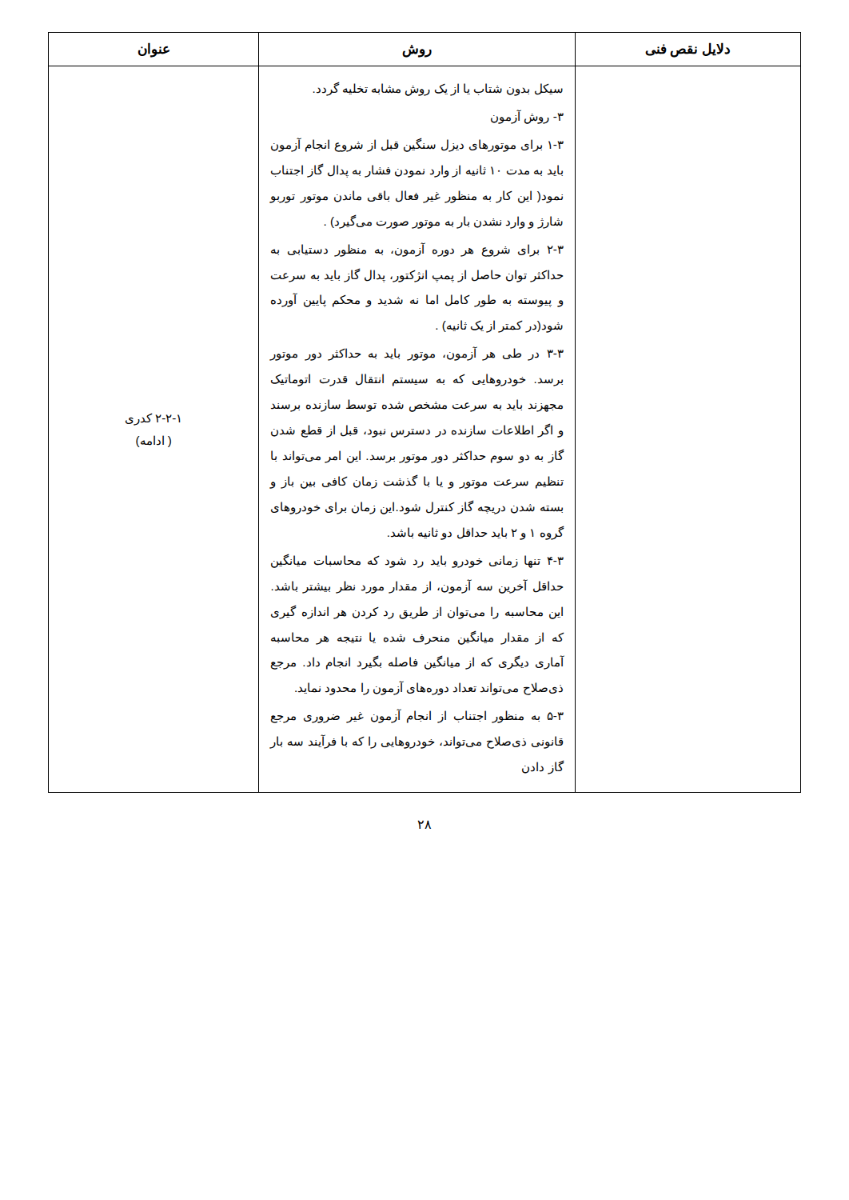| دلایل نقص فنی | روش | عنوان |
| --- | --- | --- |
| | سیکل بدون شتاب یا از یک روش مشابه تخلیه گردد. ۳- روش آزمون ۱-۳ برای موتورهای دیزل سنگین قبل از شروع انجام آزمون باید به مدت ۱۰ ثانیه از وارد نمودن فشار به پدال گاز اجتناب نمود( این کار به منظور غیر فعال باقی ماندن موتور توربو شارژ و وارد نشدن بار به موتور صورت می‌گیرد) . ۲-۳ برای شروع هر دوره آزمون، به منظور دستیابی به حداکثر توان حاصل از پمپ انژکتور، پدال گاز باید به سرعت و پیوسته به طور کامل اما نه شدید و محکم پایین آورده شود(در کمتر از یک ثانیه) . ۳-۳ در طی هر آزمون، موتور باید به حداکثر دور موتور برسد. خودروهایی که به سیستم انتقال قدرت اتوماتیک مجهزند باید به سرعت مشخص شده توسط سازنده برسند و اگر اطلاعات سازنده در دسترس نبود، قبل از قطع شدن گاز به دو سوم حداکثر دور موتور برسد. این امر می‌تواند با تنظیم سرعت موتور و یا با گذشت زمان کافی بین باز و بسته شدن دریچه گاز کنترل شود.این زمان برای خودروهای گروه ۱ و ۲ باید حداقل دو ثانیه باشد. ۴-۳ تنها زمانی خودرو باید رد شود که محاسبات میانگین حداقل آخرین سه آزمون، از مقدار مورد نظر بیشتر باشد. این محاسبه را می‌توان از طریق رد کردن هر اندازه گیری که از مقدار میانگین منحرف شده یا نتیجه هر محاسبه آماری دیگری که از میانگین فاصله بگیرد انجام داد. مرجع ذی‌صلاح می‌تواند تعداد دوره‌های آزمون را محدود نماید. ۵-۳ به منظور اجتناب از انجام آزمون غیر ضروری مرجع قانونی ذی‌صلاح می‌تواند، خودروهایی را که با فرآیند سه بار گاز دادن | ۲-۲-۱ کدری ( ادامه) |
۲۸